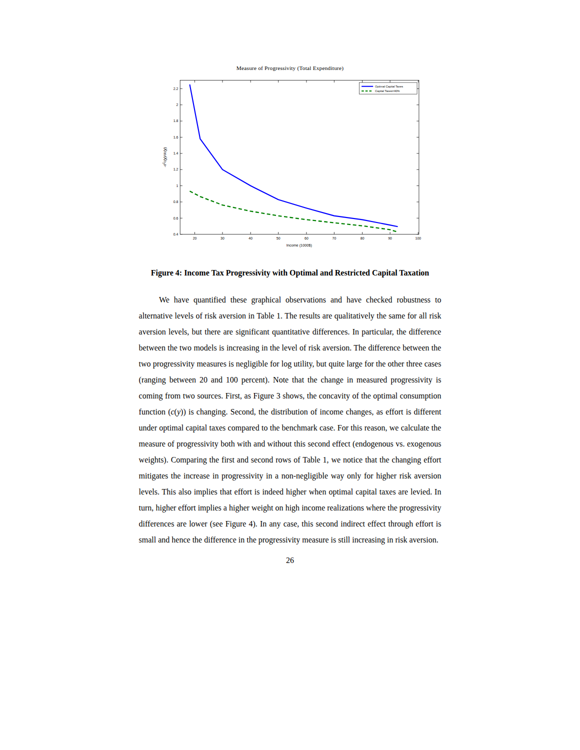Measure of Progressivity (Total Expenditure)
2.2 2 1.8 1.6 1.4 1.2 1 0.8 0.6 0.4 20 30 40 50 60 70 80 90 100 Income (1000$) -d2c(y)/dc(y) Optimal Capital Taxes Capital Taxes=40%
Figure 4: Income Tax Progressivity with Optimal and Restricted Capital Taxation
We have quantified these graphical observations and have checked robustness to alternative levels of risk aversion in Table 1. The results are qualitatively the same for all risk aversion levels, but there are significant quantitative differences. In particular, the difference between the two models is increasing in the level of risk aversion. The difference between the two progressivity measures is negligible for log utility, but quite large for the other three cases (ranging between 20 and 100 percent). Note that the change in measured progressivity is coming from two sources. First, as Figure 3 shows, the concavity of the optimal consumption function (c(y)) is changing. Second, the distribution of income changes, as effort is different under optimal capital taxes compared to the benchmark case. For this reason, we calculate the measure of progressivity both with and without this second effect (endogenous vs. exogenous weights). Comparing the first and second rows of Table 1, we notice that the changing effort mitigates the increase in progressivity in a non-negligible way only for higher risk aversion levels. This also implies that effort is indeed higher when optimal capital taxes are levied. In turn, higher effort implies a higher weight on high income realizations where the progressivity differences are lower (see Figure 4). In any case, this second indirect effect through effort is small and hence the difference in the progressivity measure is still increasing in risk aversion.
26